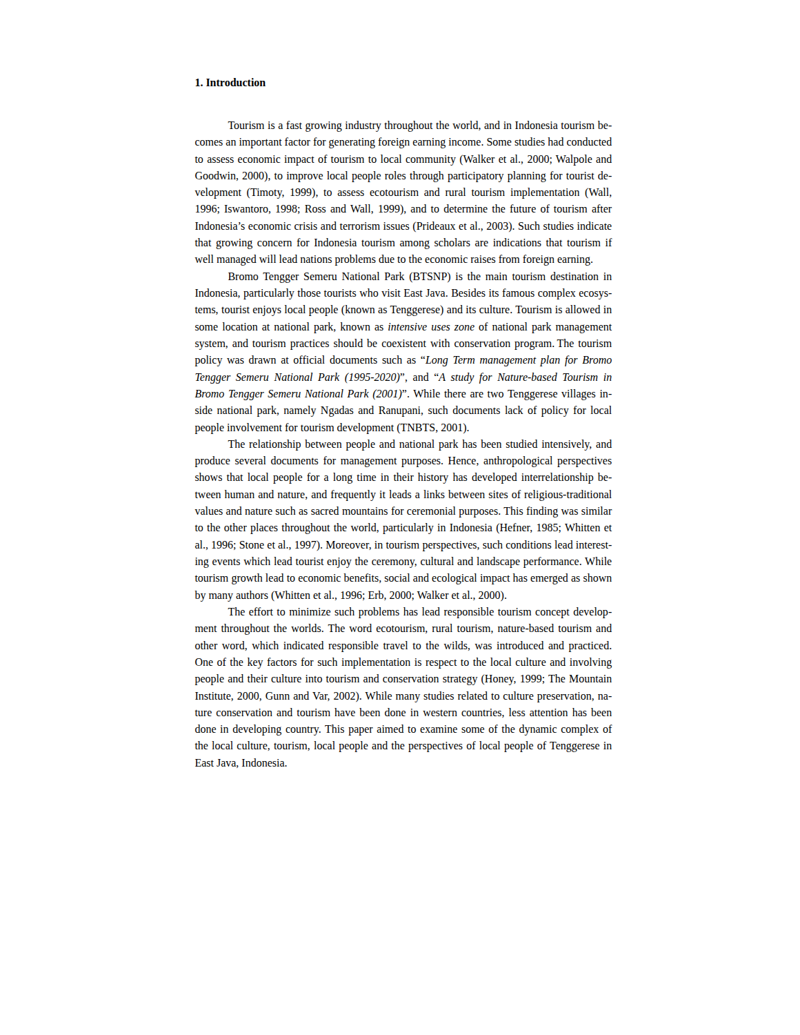1. Introduction
Tourism is a fast growing industry throughout the world, and in Indonesia tourism becomes an important factor for generating foreign earning income. Some studies had conducted to assess economic impact of tourism to local community (Walker et al., 2000; Walpole and Goodwin, 2000), to improve local people roles through participatory planning for tourist development (Timoty, 1999), to assess ecotourism and rural tourism implementation (Wall, 1996; Iswantoro, 1998; Ross and Wall, 1999), and to determine the future of tourism after Indonesia’s economic crisis and terrorism issues (Prideaux et al., 2003). Such studies indicate that growing concern for Indonesia tourism among scholars are indications that tourism if well managed will lead nations problems due to the economic raises from foreign earning.
Bromo Tengger Semeru National Park (BTSNP) is the main tourism destination in Indonesia, particularly those tourists who visit East Java. Besides its famous complex ecosystems, tourist enjoys local people (known as Tenggerese) and its culture. Tourism is allowed in some location at national park, known as intensive uses zone of national park management system, and tourism practices should be coexistent with conservation program. The tourism policy was drawn at official documents such as “Long Term management plan for Bromo Tengger Semeru National Park (1995-2020)”, and “A study for Nature-based Tourism in Bromo Tengger Semeru National Park (2001)”. While there are two Tenggerese villages inside national park, namely Ngadas and Ranupani, such documents lack of policy for local people involvement for tourism development (TNBTS, 2001).
The relationship between people and national park has been studied intensively, and produce several documents for management purposes. Hence, anthropological perspectives shows that local people for a long time in their history has developed interrelationship between human and nature, and frequently it leads a links between sites of religious-traditional values and nature such as sacred mountains for ceremonial purposes. This finding was similar to the other places throughout the world, particularly in Indonesia (Hefner, 1985; Whitten et al., 1996; Stone et al., 1997). Moreover, in tourism perspectives, such conditions lead interesting events which lead tourist enjoy the ceremony, cultural and landscape performance. While tourism growth lead to economic benefits, social and ecological impact has emerged as shown by many authors (Whitten et al., 1996; Erb, 2000; Walker et al., 2000).
The effort to minimize such problems has lead responsible tourism concept development throughout the worlds. The word ecotourism, rural tourism, nature-based tourism and other word, which indicated responsible travel to the wilds, was introduced and practiced. One of the key factors for such implementation is respect to the local culture and involving people and their culture into tourism and conservation strategy (Honey, 1999; The Mountain Institute, 2000, Gunn and Var, 2002). While many studies related to culture preservation, nature conservation and tourism have been done in western countries, less attention has been done in developing country. This paper aimed to examine some of the dynamic complex of the local culture, tourism, local people and the perspectives of local people of Tenggerese in East Java, Indonesia.